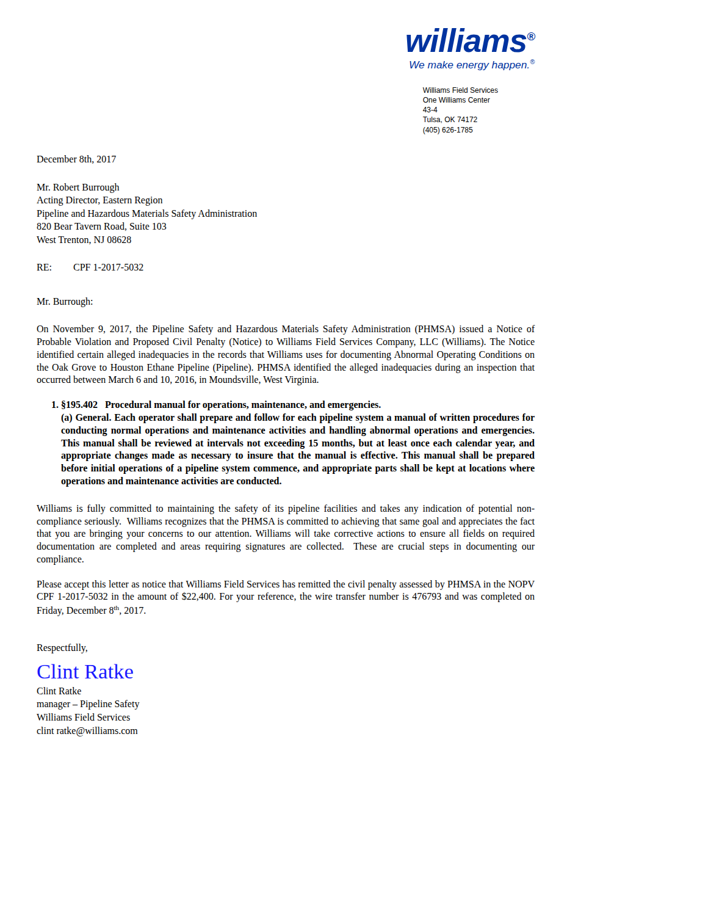williams®
We make energy happen.®
Williams Field Services
One Williams Center
43-4
Tulsa, OK 74172
(405) 626-1785
December 8th, 2017
Mr. Robert Burrough
Acting Director, Eastern Region
Pipeline and Hazardous Materials Safety Administration
820 Bear Tavern Road, Suite 103
West Trenton, NJ 08628
RE: CPF 1-2017-5032
Mr. Burrough:
On November 9, 2017, the Pipeline Safety and Hazardous Materials Safety Administration (PHMSA) issued a Notice of Probable Violation and Proposed Civil Penalty (Notice) to Williams Field Services Company, LLC (Williams). The Notice identified certain alleged inadequacies in the records that Williams uses for documenting Abnormal Operating Conditions on the Oak Grove to Houston Ethane Pipeline (Pipeline). PHMSA identified the alleged inadequacies during an inspection that occurred between March 6 and 10, 2016, in Moundsville, West Virginia.
§195.402 Procedural manual for operations, maintenance, and emergencies.
(a) General. Each operator shall prepare and follow for each pipeline system a manual of written procedures for conducting normal operations and maintenance activities and handling abnormal operations and emergencies. This manual shall be reviewed at intervals not exceeding 15 months, but at least once each calendar year, and appropriate changes made as necessary to insure that the manual is effective. This manual shall be prepared before initial operations of a pipeline system commence, and appropriate parts shall be kept at locations where operations and maintenance activities are conducted.
Williams is fully committed to maintaining the safety of its pipeline facilities and takes any indication of potential non-compliance seriously. Williams recognizes that the PHMSA is committed to achieving that same goal and appreciates the fact that you are bringing your concerns to our attention. Williams will take corrective actions to ensure all fields on required documentation are completed and areas requiring signatures are collected. These are crucial steps in documenting our compliance.
Please accept this letter as notice that Williams Field Services has remitted the civil penalty assessed by PHMSA in the NOPV CPF 1-2017-5032 in the amount of $22,400. For your reference, the wire transfer number is 476793 and was completed on Friday, December 8th, 2017.
Respectfully,
Clint Ratke
Clint Ratke
manager – Pipeline Safety
Williams Field Services
clint ratke@williams.com